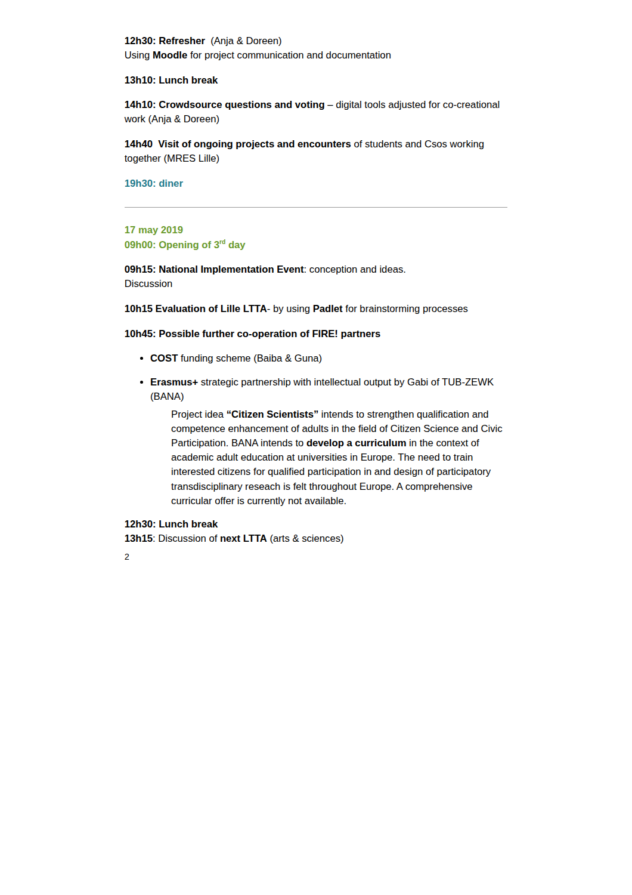12h30: Refresher (Anja & Doreen)
Using Moodle for project communication and documentation
13h10: Lunch break
14h10: Crowdsource questions and voting – digital tools adjusted for co-creational work (Anja & Doreen)
14h40 Visit of ongoing projects and encounters of students and Csos working together (MRES Lille)
19h30: diner
17 may 2019
09h00: Opening of 3rd day
09h15: National Implementation Event: conception and ideas.
Discussion
10h15 Evaluation of Lille LTTA- by using Padlet for brainstorming processes
10h45: Possible further co-operation of FIRE! partners
COST funding scheme (Baiba & Guna)
Erasmus+ strategic partnership with intellectual output by Gabi of TUB-ZEWK (BANA)
Project idea “Citizen Scientists” intends to strengthen qualification and competence enhancement of adults in the field of Citizen Science and Civic Participation. BANA intends to develop a curriculum in the context of academic adult education at universities in Europe. The need to train interested citizens for qualified participation in and design of participatory transdisciplinary reseach is felt throughout Europe. A comprehensive curricular offer is currently not available.
12h30: Lunch break
13h15: Discussion of next LTTA (arts & sciences)
2